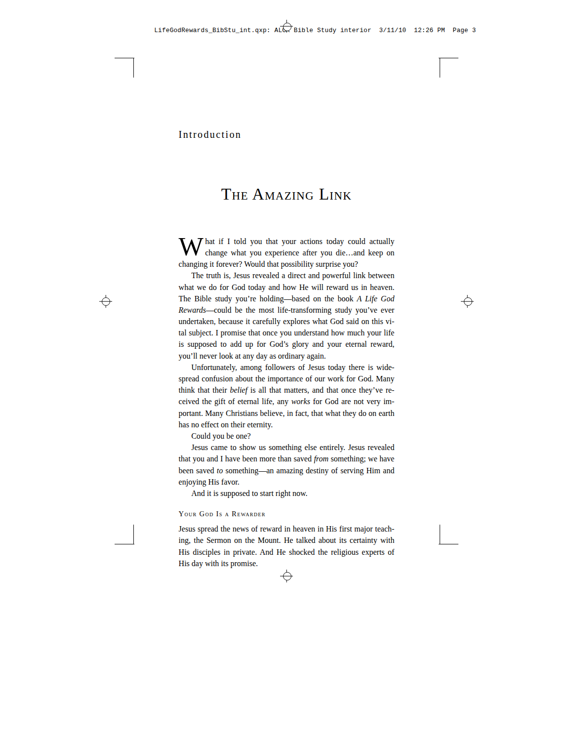LifeGodRewards_BibStu_int.qxp: ALGR Bible Study interior 3/11/10 12:26 PM Page 3
Introduction
The Amazing Link
What if I told you that your actions today could actually change what you experience after you die…and keep on changing it forever? Would that possibility surprise you?
The truth is, Jesus revealed a direct and powerful link between what we do for God today and how He will reward us in heaven. The Bible study you’re holding—based on the book A Life God Rewards—could be the most life-transforming study you’ve ever undertaken, because it carefully explores what God said on this vital subject. I promise that once you understand how much your life is supposed to add up for God’s glory and your eternal reward, you’ll never look at any day as ordinary again.
Unfortunately, among followers of Jesus today there is widespread confusion about the importance of our work for God. Many think that their belief is all that matters, and that once they’ve received the gift of eternal life, any works for God are not very important. Many Christians believe, in fact, that what they do on earth has no effect on their eternity.
Could you be one?
Jesus came to show us something else entirely. Jesus revealed that you and I have been more than saved from something; we have been saved to something—an amazing destiny of serving Him and enjoying His favor.
And it is supposed to start right now.
Your God Is a Rewarder
Jesus spread the news of reward in heaven in His first major teaching, the Sermon on the Mount. He talked about its certainty with His disciples in private. And He shocked the religious experts of His day with its promise.